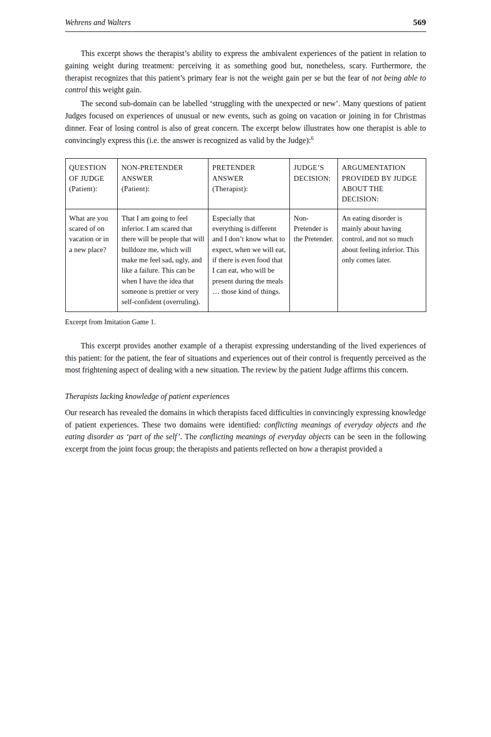Wehrens and Walters 569
This excerpt shows the therapist’s ability to express the ambivalent experiences of the patient in relation to gaining weight during treatment: perceiving it as something good but, nonetheless, scary. Furthermore, the therapist recognizes that this patient’s primary fear is not the weight gain per se but the fear of not being able to control this weight gain.
The second sub-domain can be labelled ‘struggling with the unexpected or new’. Many questions of patient Judges focused on experiences of unusual or new events, such as going on vacation or joining in for Christmas dinner. Fear of losing control is also of great concern. The excerpt below illustrates how one therapist is able to convincingly express this (i.e. the answer is recognized as valid by the Judge):6
| QUESTION OF JUDGE (Patient): | NON-PRETENDER ANSWER (Patient): | PRETENDER ANSWER (Therapist): | JUDGE’S DECISION: | ARGUMENTATION PROVIDED BY JUDGE ABOUT THE DECISION: |
| --- | --- | --- | --- | --- |
| What are you scared of on vacation or in a new place? | That I am going to feel inferior. I am scared that there will be people that will bulldoze me, which will make me feel sad, ugly, and like a failure. This can be when I have the idea that someone is prettier or very self-confident (overruling). | Especially that everything is different and I don’t know what to expect, when we will eat, if there is even food that I can eat, who will be present during the meals … those kind of things. | Non-Pretender is the Pretender. | An eating disorder is mainly about having control, and not so much about feeling inferior. This only comes later. |
Excerpt from Imitation Game 1.
This excerpt provides another example of a therapist expressing understanding of the lived experiences of this patient: for the patient, the fear of situations and experiences out of their control is frequently perceived as the most frightening aspect of dealing with a new situation. The review by the patient Judge affirms this concern.
Therapists lacking knowledge of patient experiences
Our research has revealed the domains in which therapists faced difficulties in convincingly expressing knowledge of patient experiences. These two domains were identified: conflicting meanings of everyday objects and the eating disorder as ‘part of the self’. The conflicting meanings of everyday objects can be seen in the following excerpt from the joint focus group; the therapists and patients reflected on how a therapist provided a